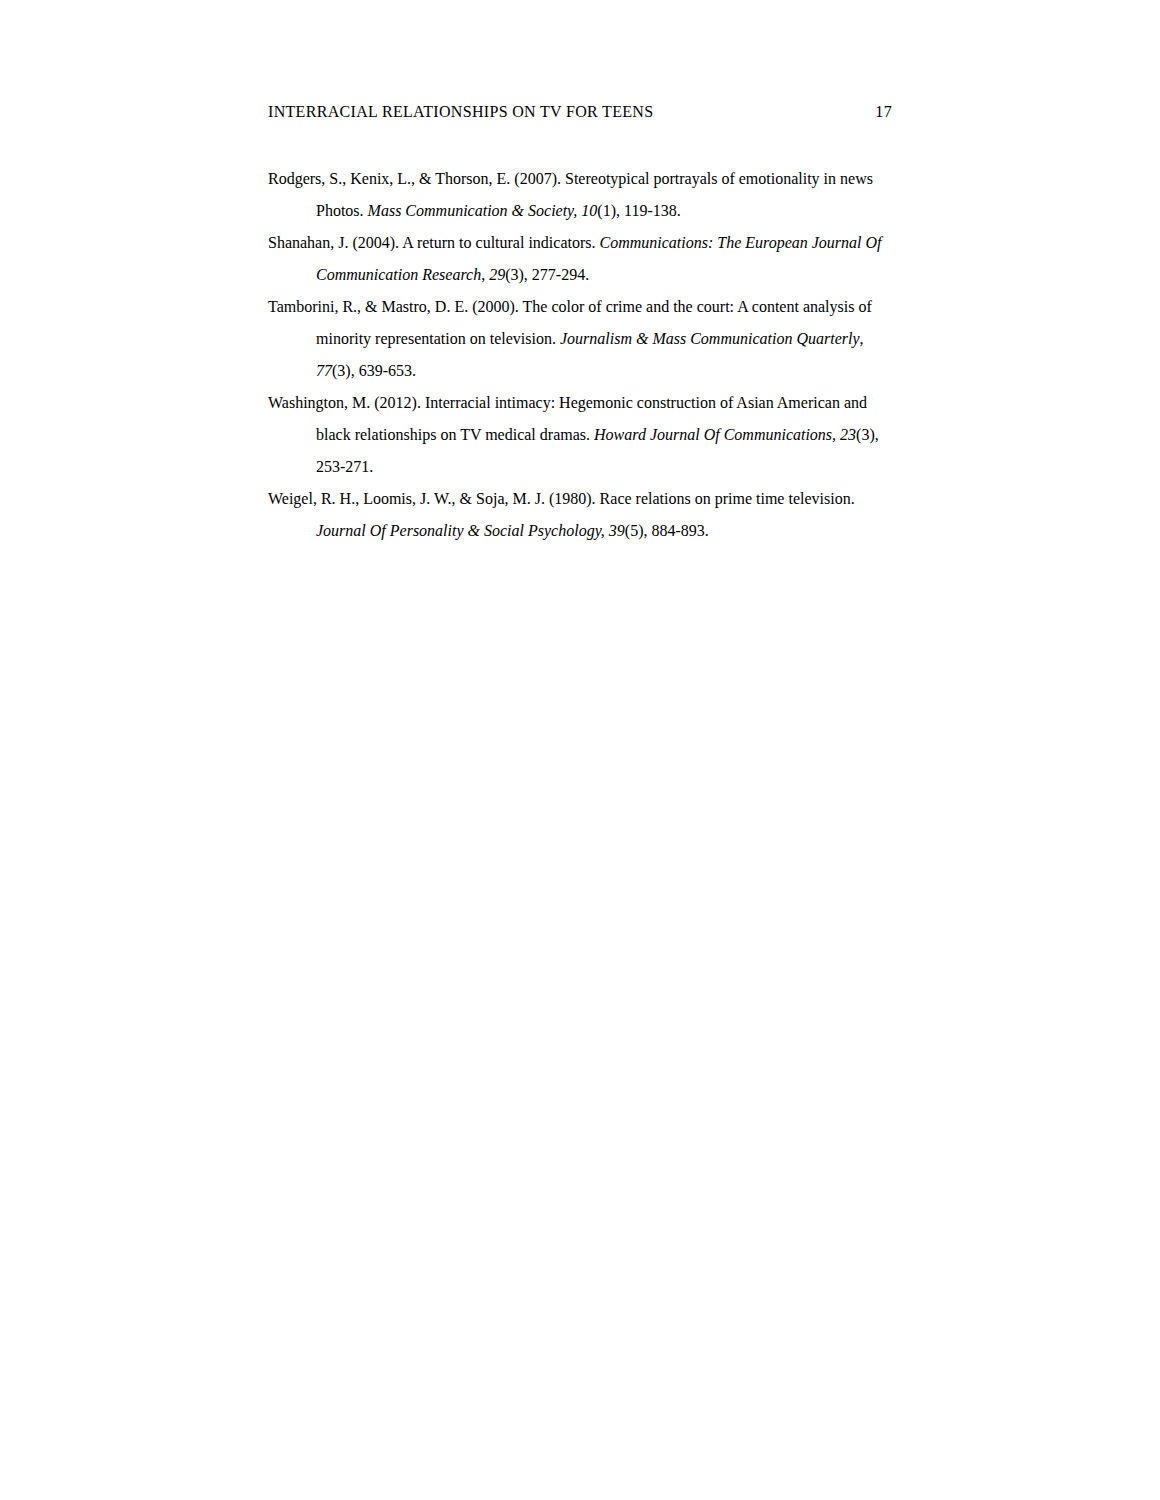Interracial Relationships on TV for Teens 17
Rodgers, S., Kenix, L., & Thorson, E. (2007). Stereotypical portrayals of emotionality in news Photos. Mass Communication & Society, 10(1), 119-138.
Shanahan, J. (2004). A return to cultural indicators. Communications: The European Journal Of Communication Research, 29(3), 277-294.
Tamborini, R., & Mastro, D. E. (2000). The color of crime and the court: A content analysis of minority representation on television. Journalism & Mass Communication Quarterly, 77(3), 639-653.
Washington, M. (2012). Interracial intimacy: Hegemonic construction of Asian American and black relationships on TV medical dramas. Howard Journal Of Communications, 23(3), 253-271.
Weigel, R. H., Loomis, J. W., & Soja, M. J. (1980). Race relations on prime time television. Journal Of Personality & Social Psychology, 39(5), 884-893.